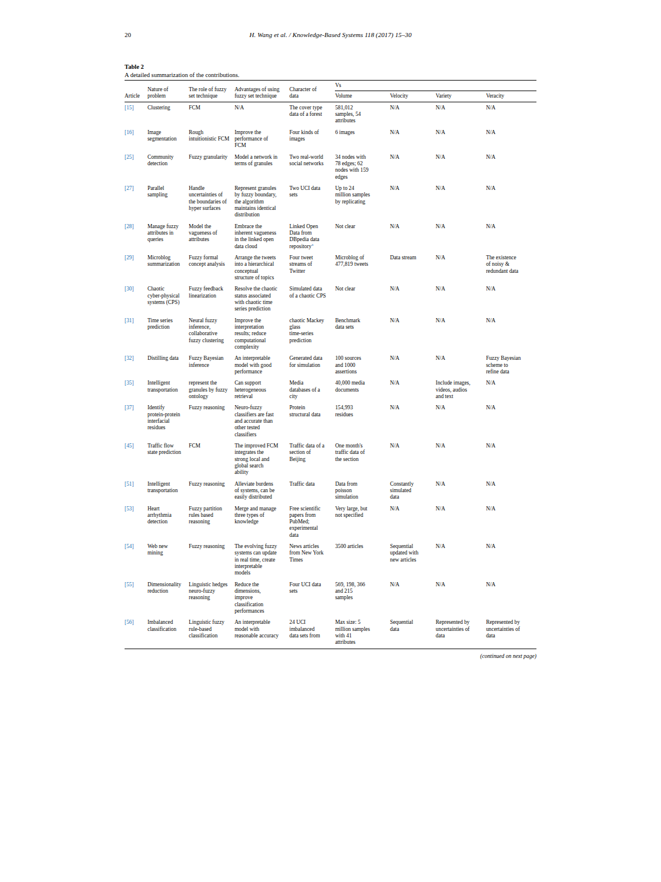20
H. Wang et al. / Knowledge-Based Systems 118 (2017) 15–30
Table 2 A detailed summarization of the contributions.
| Article | Nature of problem | The role of fuzzy set technique | Advantages of using fuzzy set technique | Character of data | Vs |
| --- | --- | --- | --- | --- | --- |
| Volume | Velocity | Variety | Veracity |
| [15] | Clustering | FCM | N/A | The cover type data of a forest | 581,012 samples, 54 attributes | N/A | N/A | N/A |
| [16] | Image segmentation | Rough intuitionistic FCM | Improve the performance of FCM | Four kinds of images | 6 images | N/A | N/A | N/A |
| [25] | Community detection | Fuzzy granularity | Model a network in terms of granules | Two real-world social networks | 34 nodes with 78 edges; 62 nodes with 159 edges | N/A | N/A | N/A |
| [27] | Parallel sampling | Handle uncertainties of the boundaries of hyper surfaces | Represent granules by fuzzy boundary, the algorithm maintains identical distribution | Two UCI data sets | Up to 24 million samples by replicating | N/A | N/A | N/A |
| [28] | Manage fuzzy attributes in queries | Model the vagueness of attributes | Embrace the inherent vagueness in the linked open data cloud | Linked Open Data from DBpedia data repository a | Not clear | N/A | N/A | N/A |
| [29] | Microblog summarization | Fuzzy formal concept analysis | Arrange the tweets into a hierarchical conceptual structure of topics | Four tweet streams of Twitter | Microblog of 477,819 tweets | Data stream | N/A | The existence of noisy & redundant data |
| [30] | Chaotic cyber-physical systems (CPS) | Fuzzy feedback linearization | Resolve the chaotic status associated with chaotic time series prediction | Simulated data of a chaotic CPS | Not clear | N/A | N/A | N/A |
| [31] | Time series prediction | Neural fuzzy inference, collaborative fuzzy clustering | Improve the interpretation results; reduce computational complexity | chaotic Mackey glass time-series prediction | Benchmark data sets | N/A | N/A | N/A |
| [32] | Distilling data | Fuzzy Bayesian inference | An interpretable model with good performance | Generated data for simulation | 100 sources and 1000 assertions | N/A | N/A | Fuzzy Bayesian scheme to refine data |
| [35] | Intelligent transportation | represent the granules by fuzzy ontology | Can support heterogeneous retrieval | Media databases of a city | 40,000 media documents | N/A | Include images, videos, audios and text | N/A |
| [37] | Identify protein-protein interfacial residues | Fuzzy reasoning | Neuro-fuzzy classifiers are fast and accurate than other tested classifiers | Protein structural data | 154,993 residues | N/A | N/A | N/A |
| [45] | Traffic flow state prediction | FCM | The improved FCM integrates the strong local and global search ability | Traffic data of a section of Beijing | One month's traffic data of the section | N/A | N/A | N/A |
| [51] | Intelligent transportation | Fuzzy reasoning | Alleviate burdens of systems, can be easily distributed | Traffic data | Data from poisson simulation | Constantly simulated data | N/A | N/A |
| [53] | Heart arrhythmia detection | Fuzzy partition rules based reasoning | Merge and manage three types of knowledge | Free scientific papers from PubMed; experimental data | Very large, but not specified | N/A | N/A | N/A |
| [54] | Web new mining | Fuzzy reasoning | The evolving fuzzy systems can update in real time, create interpretable models | News articles from New York Times | 3500 articles | Sequential updated with new articles | N/A | N/A |
| [55] | Dimensionality reduction | Linguistic hedges neuro-fuzzy reasoning | Reduce the dimensions, improve classification performances | Four UCI data sets | 569, 198, 366 and 215 samples | N/A | N/A | N/A |
| [56] | Imbalanced classification | Linguistic fuzzy rule-based classification | An interpretable model with reasonable accuracy | 24 UCI imbalanced data sets from | Max size: 5 million samples with 41 attributes | Sequential data | Represented by uncertainties of data | Represented by uncertainties of data |
(continued on next page)